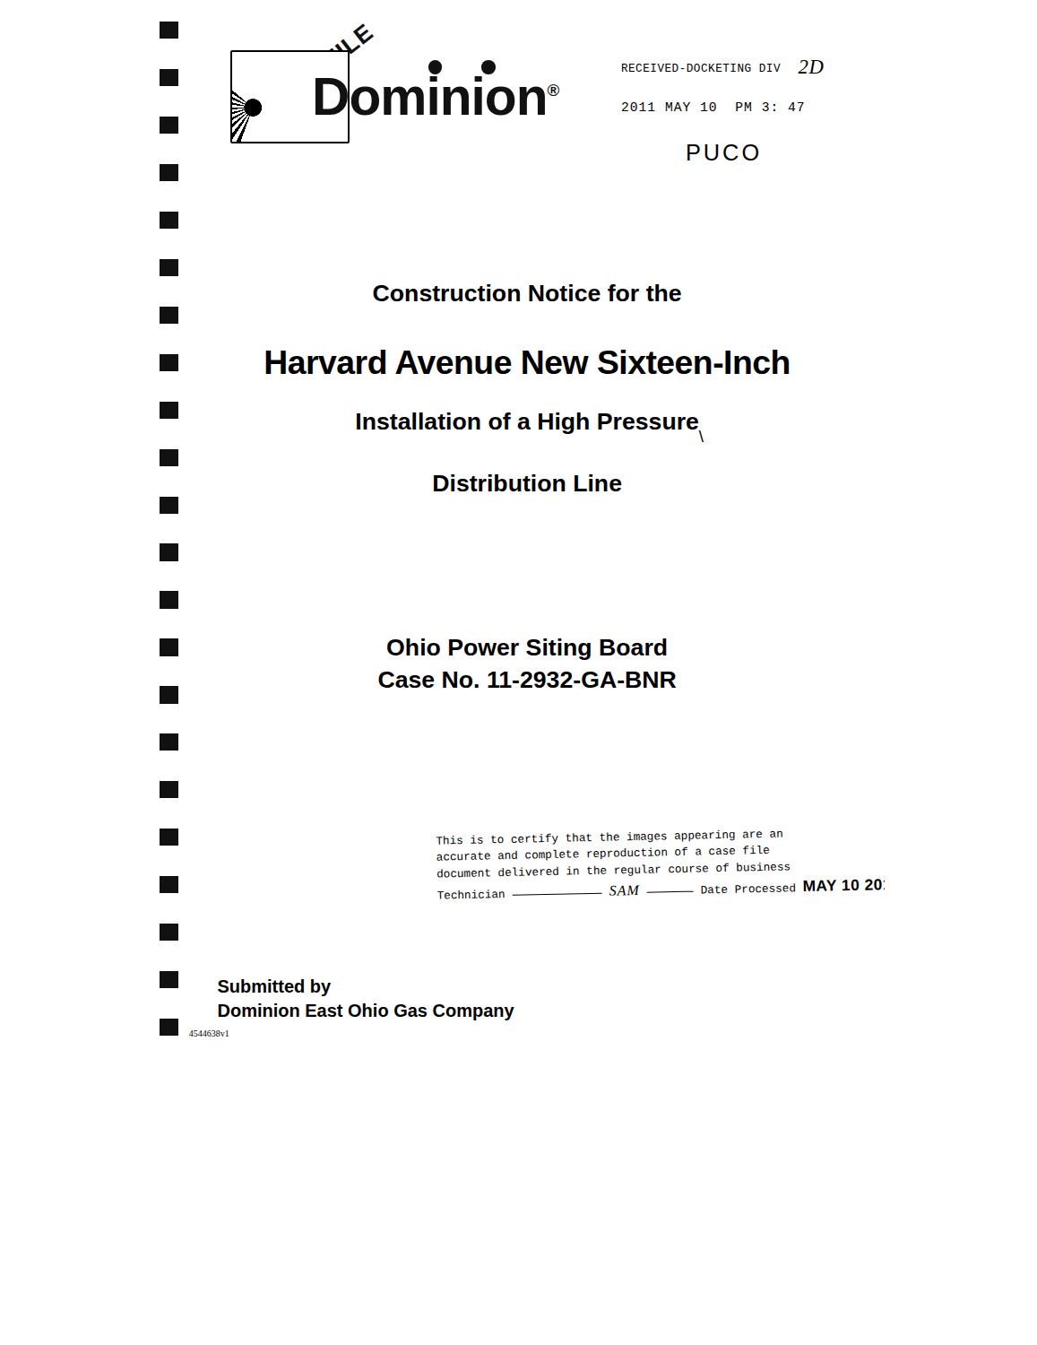FILE
Dominion®
RECEIVED-DOCKETING DIV 2D
2011 MAY 10 PM 3: 47
PUCO
Construction Notice for the
Harvard Avenue New Sixteen-Inch
Installation of a High Pressure\
Distribution Line
Ohio Power Siting Board
Case No. 11-2932-GA-BNR
This is to certify that the images appearing are an
accurate and complete reproduction of a case file
document delivered in the regular course of business
Technician SAM Date Processed MAY 10 2011
Submitted by
Dominion East Ohio Gas Company
4544638v1